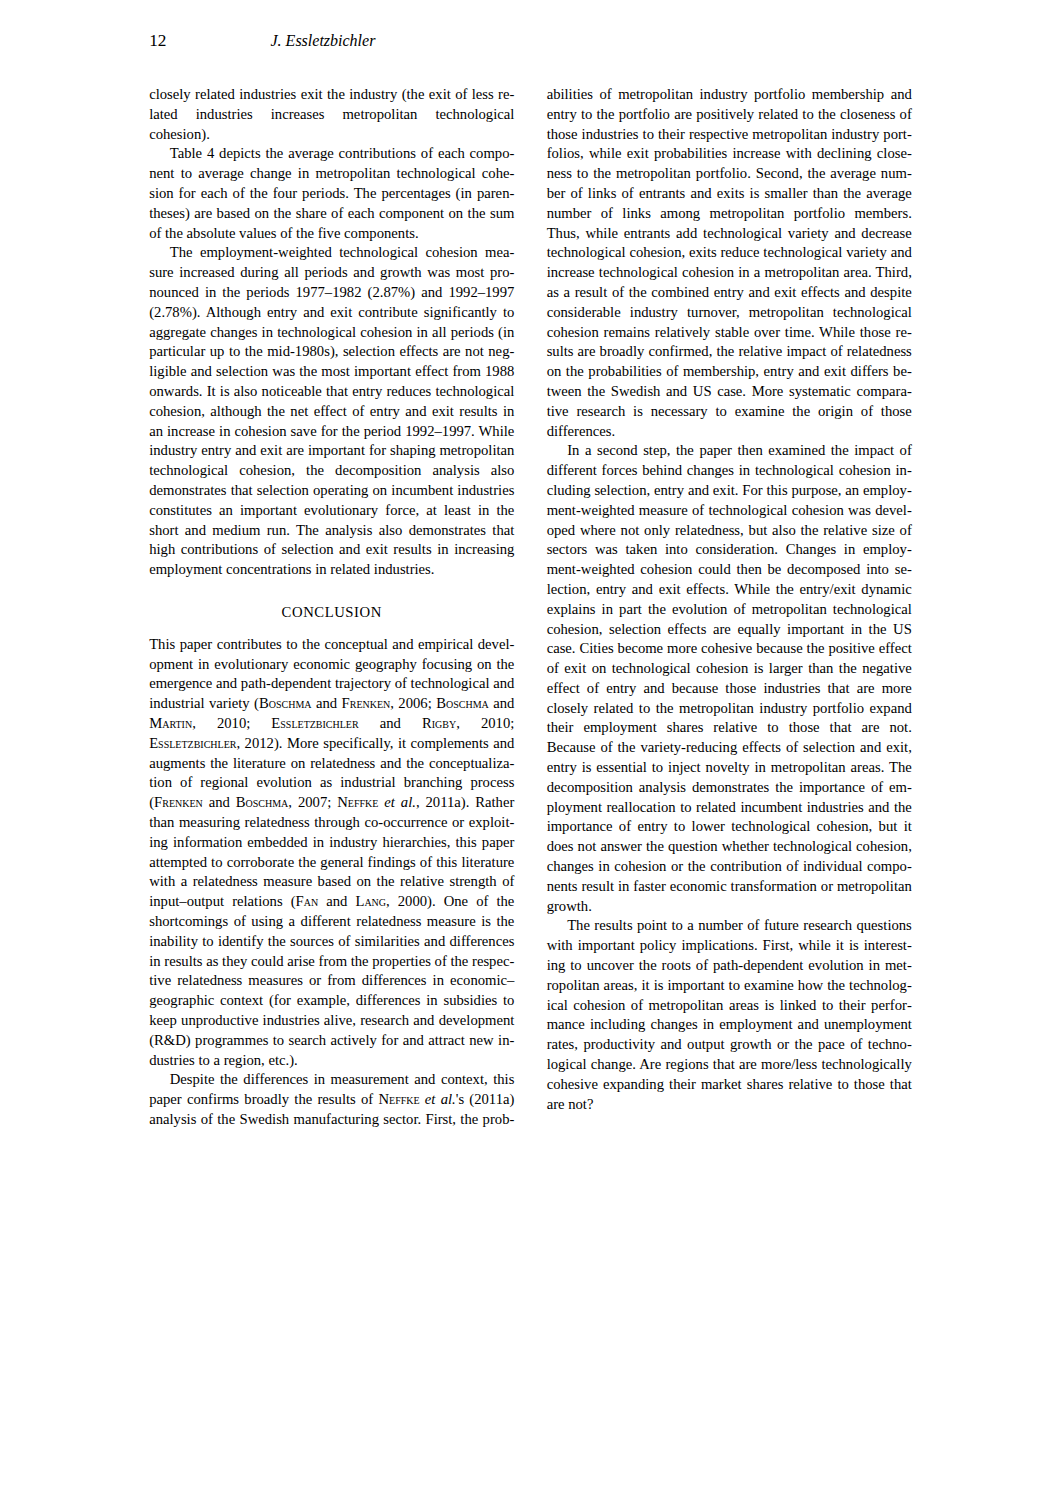12 J. Essletzbichler
closely related industries exit the industry (the exit of less related industries increases metropolitan technological cohesion).
Table 4 depicts the average contributions of each component to average change in metropolitan technological cohesion for each of the four periods. The percentages (in parentheses) are based on the share of each component on the sum of the absolute values of the five components.
The employment-weighted technological cohesion measure increased during all periods and growth was most pronounced in the periods 1977–1982 (2.87%) and 1992–1997 (2.78%). Although entry and exit contribute significantly to aggregate changes in technological cohesion in all periods (in particular up to the mid-1980s), selection effects are not negligible and selection was the most important effect from 1988 onwards. It is also noticeable that entry reduces technological cohesion, although the net effect of entry and exit results in an increase in cohesion save for the period 1992–1997. While industry entry and exit are important for shaping metropolitan technological cohesion, the decomposition analysis also demonstrates that selection operating on incumbent industries constitutes an important evolutionary force, at least in the short and medium run. The analysis also demonstrates that high contributions of selection and exit results in increasing employment concentrations in related industries.
CONCLUSION
This paper contributes to the conceptual and empirical development in evolutionary economic geography focusing on the emergence and path-dependent trajectory of technological and industrial variety (Boschma and Frenken, 2006; Boschma and Martin, 2010; Essletzbichler and Rigby, 2010; Essletzbichler, 2012). More specifically, it complements and augments the literature on relatedness and the conceptualization of regional evolution as industrial branching process (Frenken and Boschma, 2007; Neffke et al., 2011a). Rather than measuring relatedness through co-occurrence or exploiting information embedded in industry hierarchies, this paper attempted to corroborate the general findings of this literature with a relatedness measure based on the relative strength of input–output relations (Fan and Lang, 2000). One of the shortcomings of using a different relatedness measure is the inability to identify the sources of similarities and differences in results as they could arise from the properties of the respective relatedness measures or from differences in economic–geographic context (for example, differences in subsidies to keep unproductive industries alive, research and development (R&D) programmes to search actively for and attract new industries to a region, etc.).
Despite the differences in measurement and context, this paper confirms broadly the results of Neffke et al.'s (2011a) analysis of the Swedish manufacturing sector. First, the probabilities of metropolitan industry portfolio membership and entry to the portfolio are positively related to the closeness of those industries to their respective metropolitan industry portfolios, while exit probabilities increase with declining closeness to the metropolitan portfolio. Second, the average number of links of entrants and exits is smaller than the average number of links among metropolitan portfolio members. Thus, while entrants add technological variety and decrease technological cohesion, exits reduce technological variety and increase technological cohesion in a metropolitan area. Third, as a result of the combined entry and exit effects and despite considerable industry turnover, metropolitan technological cohesion remains relatively stable over time. While those results are broadly confirmed, the relative impact of relatedness on the probabilities of membership, entry and exit differs between the Swedish and US case. More systematic comparative research is necessary to examine the origin of those differences.
In a second step, the paper then examined the impact of different forces behind changes in technological cohesion including selection, entry and exit. For this purpose, an employment-weighted measure of technological cohesion was developed where not only relatedness, but also the relative size of sectors was taken into consideration. Changes in employment-weighted cohesion could then be decomposed into selection, entry and exit effects. While the entry/exit dynamic explains in part the evolution of metropolitan technological cohesion, selection effects are equally important in the US case. Cities become more cohesive because the positive effect of exit on technological cohesion is larger than the negative effect of entry and because those industries that are more closely related to the metropolitan industry portfolio expand their employment shares relative to those that are not. Because of the variety-reducing effects of selection and exit, entry is essential to inject novelty in metropolitan areas. The decomposition analysis demonstrates the importance of employment reallocation to related incumbent industries and the importance of entry to lower technological cohesion, but it does not answer the question whether technological cohesion, changes in cohesion or the contribution of individual components result in faster economic transformation or metropolitan growth.
The results point to a number of future research questions with important policy implications. First, while it is interesting to uncover the roots of path-dependent evolution in metropolitan areas, it is important to examine how the technological cohesion of metropolitan areas is linked to their performance including changes in employment and unemployment rates, productivity and output growth or the pace of technological change. Are regions that are more/less technologically cohesive expanding their market shares relative to those that are not?